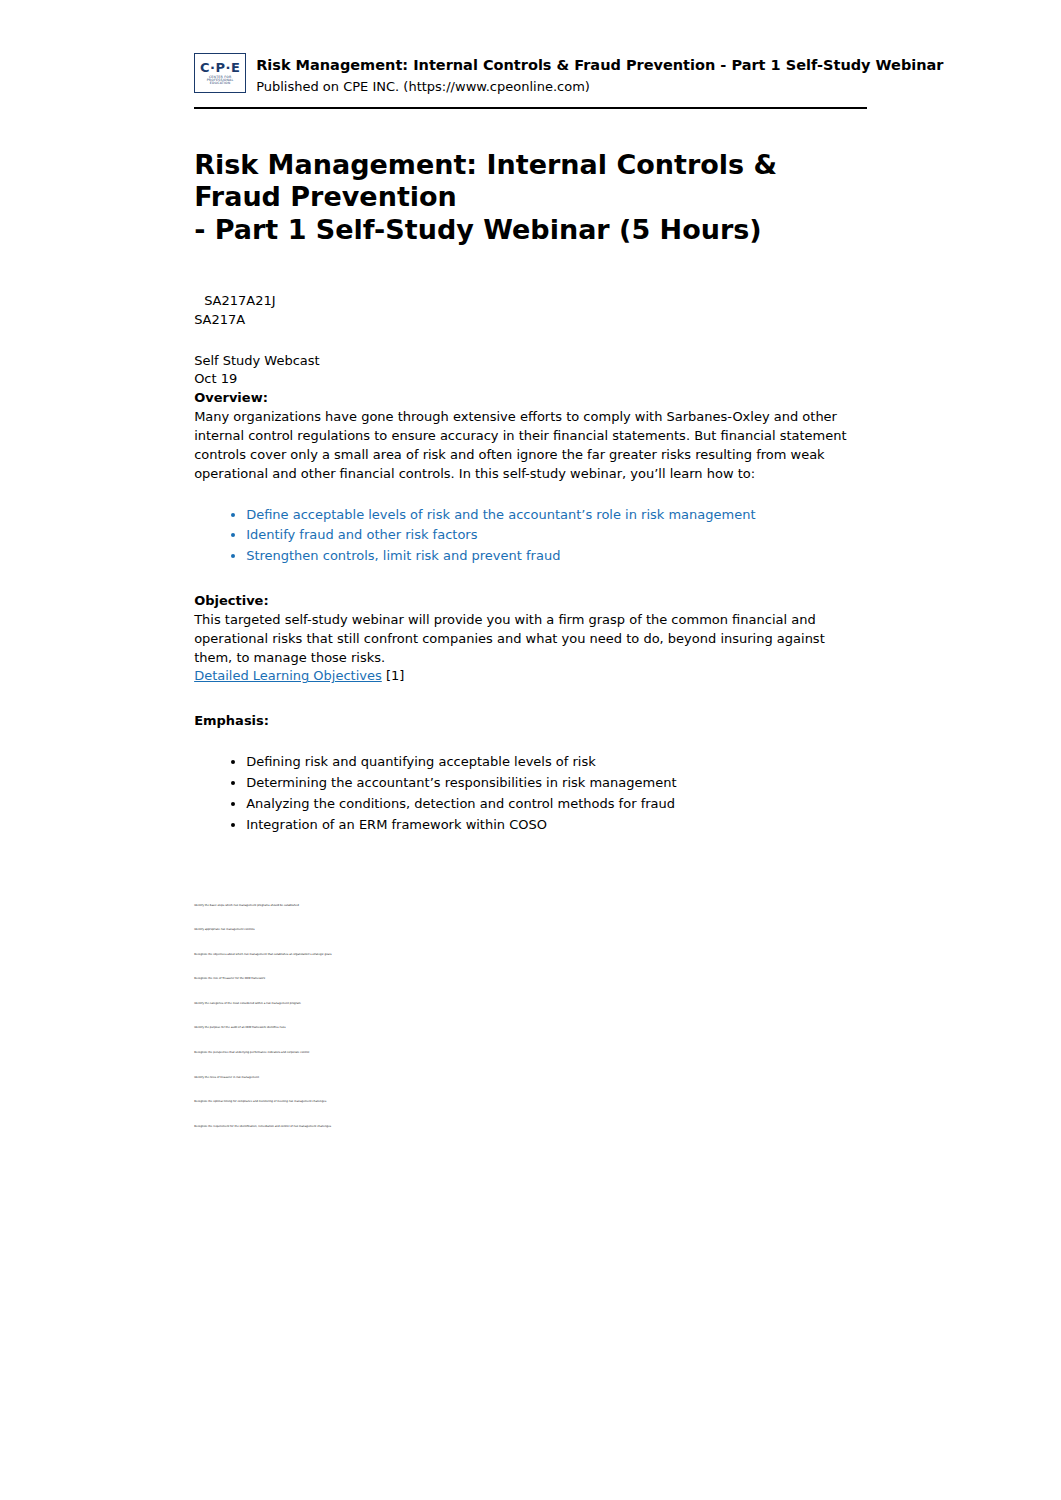C·P·E
CENTER FOR
PROFESSIONAL
EDUCATION
Risk Management: Internal Controls & Fraud Prevention - Part 1 Self-Study Webinar
Published on CPE INC. (https://www.cpeonline.com)
Risk Management: Internal Controls & Fraud Prevention
- Part 1 Self-Study Webinar (5 Hours)
SA217A21J
SA217A
Self Study Webcast
Oct 19
Overview:
Many organizations have gone through extensive efforts to comply with Sarbanes-Oxley and other internal control regulations to ensure accuracy in their financial statements. But financial statement controls cover only a small area of risk and often ignore the far greater risks resulting from weak operational and other financial controls. In this self-study webinar, you’ll learn how to:
Define acceptable levels of risk and the accountant’s role in risk management
Identify fraud and other risk factors
Strengthen controls, limit risk and prevent fraud
Objective:
This targeted self-study webinar will provide you with a firm grasp of the common financial and operational risks that still confront companies and what you need to do, beyond insuring against them, to manage those risks.
Detailed Learning Objectives [1]
Emphasis:
Defining risk and quantifying acceptable levels of risk
Determining the accountant’s responsibilities in risk management
Analyzing the conditions, detection and control methods for fraud
Integration of an ERM framework within COSO
Identify the basic steps which risk management programs should be established
Identify appropriate risk management controls
Recognize the objectives about which risk management that establishes an organization’s strategic goals
Recognize the role of Treasurer for the ERM framework
Identify the categories of the most considered within a risk management program
Identify the purpose for the audit of an ERM framework identifies risks
Recognize the perspective that underlying performance indicators and corporate control
Identify the roles of treasurer in risk management
Recognize the optimal timing for compliance and monitoring of meeting risk management challenges
Recognize the requirement for the identification, remediation and control of risk management challenges